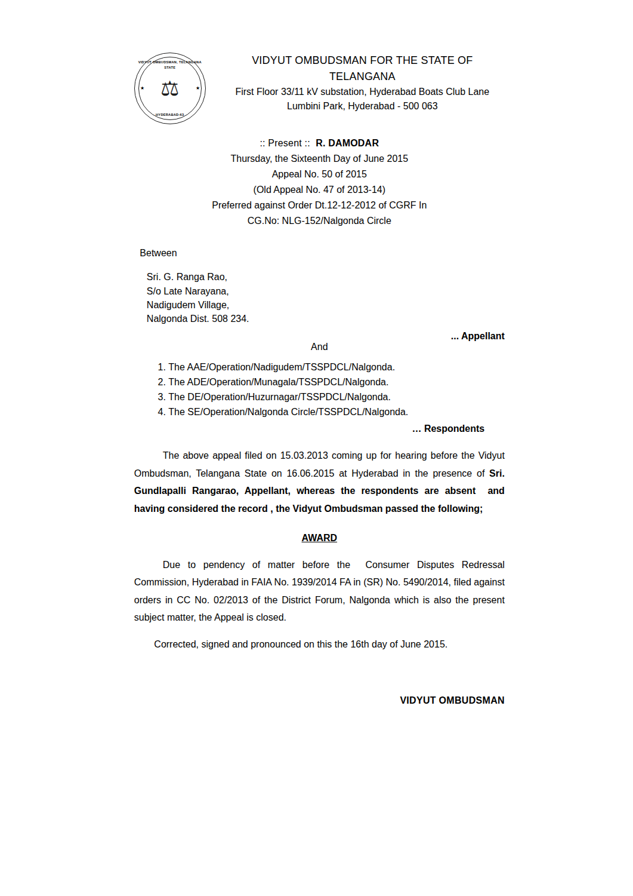Vidyut Ombudsman, Telangana State
⚖
★
★
Hyderabad-63
VIDYUT OMBUDSMAN FOR THE STATE OF TELANGANA
First Floor 33/11 kV substation, Hyderabad Boats Club Lane
Lumbini Park, Hyderabad - 500 063
:: Present :: R. DAMODAR
Thursday, the Sixteenth Day of June 2015
Appeal No. 50 of 2015
(Old Appeal No. 47 of 2013-14)
Preferred against Order Dt.12-12-2012 of CGRF In
CG.No: NLG-152/Nalgonda Circle
Between
Sri. G. Ranga Rao,
S/o Late Narayana,
Nadigudem Village,
Nalgonda Dist. 508 234.
... Appellant
And
The AAE/Operation/Nadigudem/TSSPDCL/Nalgonda.
The ADE/Operation/Munagala/TSSPDCL/Nalgonda.
The DE/Operation/Huzurnagar/TSSPDCL/Nalgonda.
The SE/Operation/Nalgonda Circle/TSSPDCL/Nalgonda.
… Respondents
The above appeal filed on 15.03.2013 coming up for hearing before the Vidyut Ombudsman, Telangana State on 16.06.2015 at Hyderabad in the presence of Sri. Gundlapalli Rangarao, Appellant, whereas the respondents are absent and having considered the record , the Vidyut Ombudsman passed the following;
AWARD
Due to pendency of matter before the Consumer Disputes Redressal Commission, Hyderabad in FAIA No. 1939/2014 FA in (SR) No. 5490/2014, filed against orders in CC No. 02/2013 of the District Forum, Nalgonda which is also the present subject matter, the Appeal is closed.
Corrected, signed and pronounced on this the 16th day of June 2015.
VIDYUT OMBUDSMAN